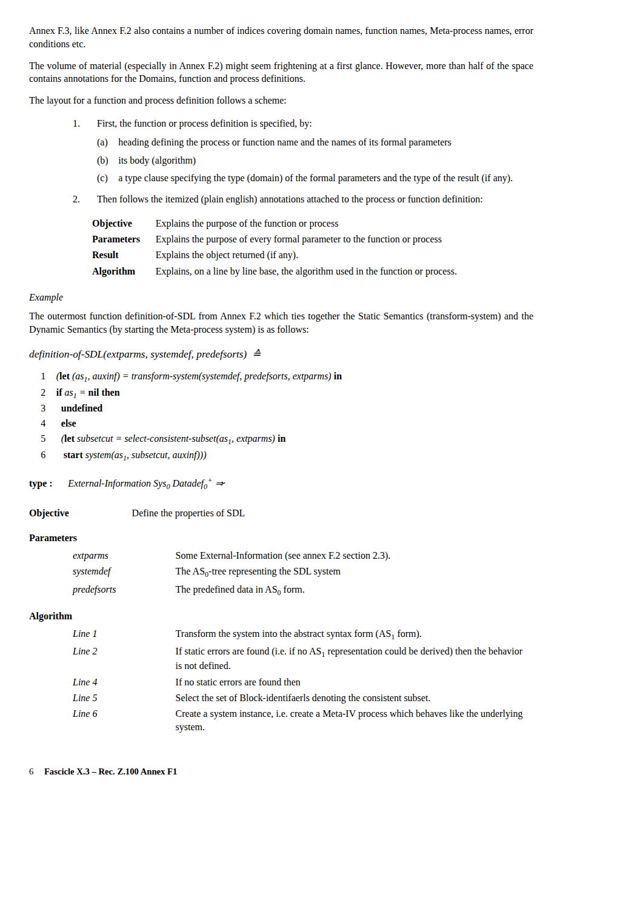Annex F.3, like Annex F.2 also contains a number of indices covering domain names, function names, Meta-process names, error conditions etc.
The volume of material (especially in Annex F.2) might seem frightening at a first glance. However, more than half of the space contains annotations for the Domains, function and process definitions.
The layout for a function and process definition follows a scheme:
1. First, the function or process definition is specified, by:
(a) heading defining the process or function name and the names of its formal parameters
(b) its body (algorithm)
(c) a type clause specifying the type (domain) of the formal parameters and the type of the result (if any).
2. Then follows the itemized (plain english) annotations attached to the process or function definition:
| Objective | Explains the purpose of the function or process |
| Parameters | Explains the purpose of every formal parameter to the function or process |
| Result | Explains the object returned (if any). |
| Algorithm | Explains, on a line by line base, the algorithm used in the function or process. |
Example
The outermost function definition-of-SDL from Annex F.2 which ties together the Static Semantics (transform-system) and the Dynamic Semantics (by starting the Meta-process system) is as follows:
definition-of-SDL(extparms, systemdef, predefsorts) ≙
1(let (as1, auxinf) = transform-system(systemdef, predefsorts, extparms) in
2 if as1 = nil then
3 undefined
4 else
5 (let subsetcut = select-consistent-subset(as1, extparms) in
6 start system(as1, subsetcut, auxinf)))
type : External-Information Sys0 Datadef0+ ⇒·
| Objective | Define the properties of SDL |
Parameters
| extparms | Some External-Information (see annex F.2 section 2.3). |
| systemdef | The AS 0 -tree representing the SDL system |
| predefsorts | The predefined data in AS 0 form. |
Algorithm
| Line 1 | Transform the system into the abstract syntax form (AS 1 form). |
| Line 2 | If static errors are found (i.e. if no AS 1 representation could be derived) then the behavior is not defined. |
| Line 4 | If no static errors are found then |
| Line 5 | Select the set of Block-identifaerls denoting the consistent subset. |
| Line 6 | Create a system instance, i.e. create a Meta-IV process which behaves like the underlying system. |
6 Fascicle X.3 – Rec. Z.100 Annex F1